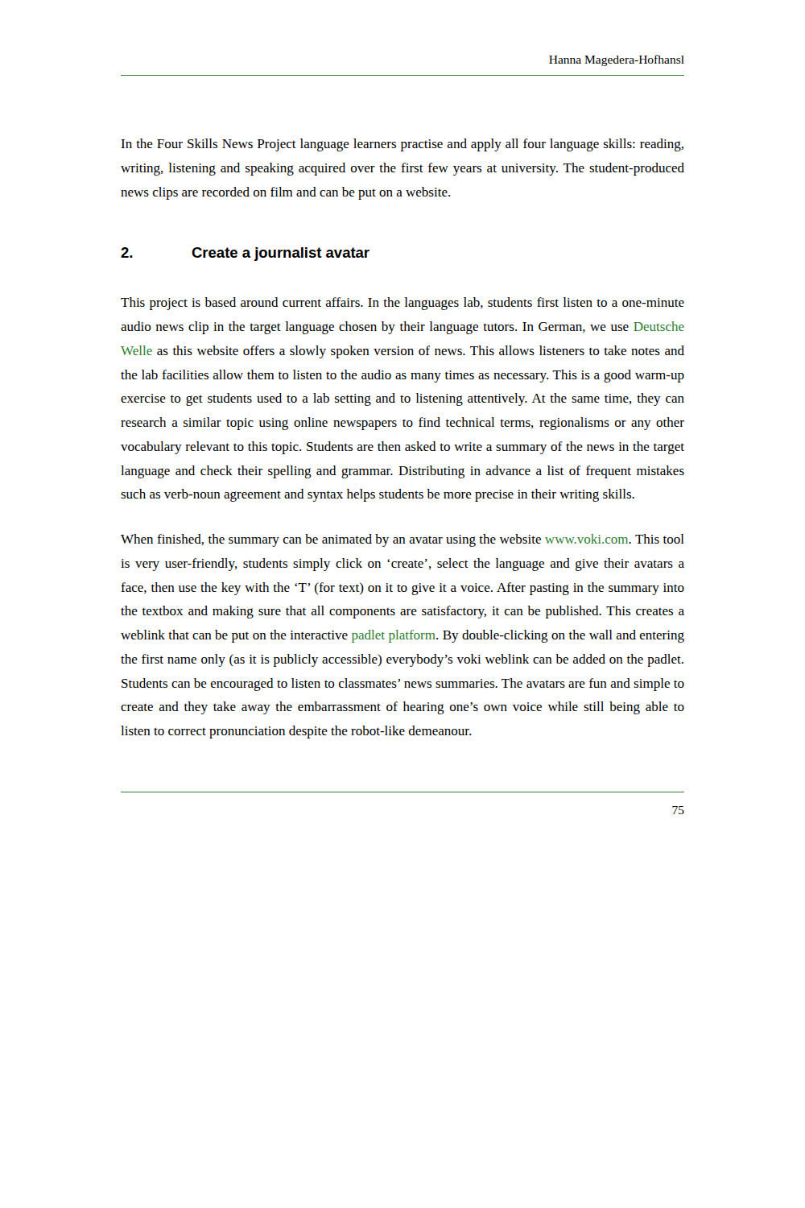Hanna Magedera-Hofhansl
In the Four Skills News Project language learners practise and apply all four language skills: reading, writing, listening and speaking acquired over the first few years at university. The student-produced news clips are recorded on film and can be put on a website.
2. Create a journalist avatar
This project is based around current affairs. In the languages lab, students first listen to a one-minute audio news clip in the target language chosen by their language tutors. In German, we use Deutsche Welle as this website offers a slowly spoken version of news. This allows listeners to take notes and the lab facilities allow them to listen to the audio as many times as necessary. This is a good warm-up exercise to get students used to a lab setting and to listening attentively. At the same time, they can research a similar topic using online newspapers to find technical terms, regionalisms or any other vocabulary relevant to this topic. Students are then asked to write a summary of the news in the target language and check their spelling and grammar. Distributing in advance a list of frequent mistakes such as verb-noun agreement and syntax helps students be more precise in their writing skills.
When finished, the summary can be animated by an avatar using the website www.voki.com. This tool is very user-friendly, students simply click on ‘create’, select the language and give their avatars a face, then use the key with the ‘T’ (for text) on it to give it a voice. After pasting in the summary into the textbox and making sure that all components are satisfactory, it can be published. This creates a weblink that can be put on the interactive padlet platform. By double-clicking on the wall and entering the first name only (as it is publicly accessible) everybody’s voki weblink can be added on the padlet. Students can be encouraged to listen to classmates’ news summaries. The avatars are fun and simple to create and they take away the embarrassment of hearing one’s own voice while still being able to listen to correct pronunciation despite the robot-like demeanour.
75